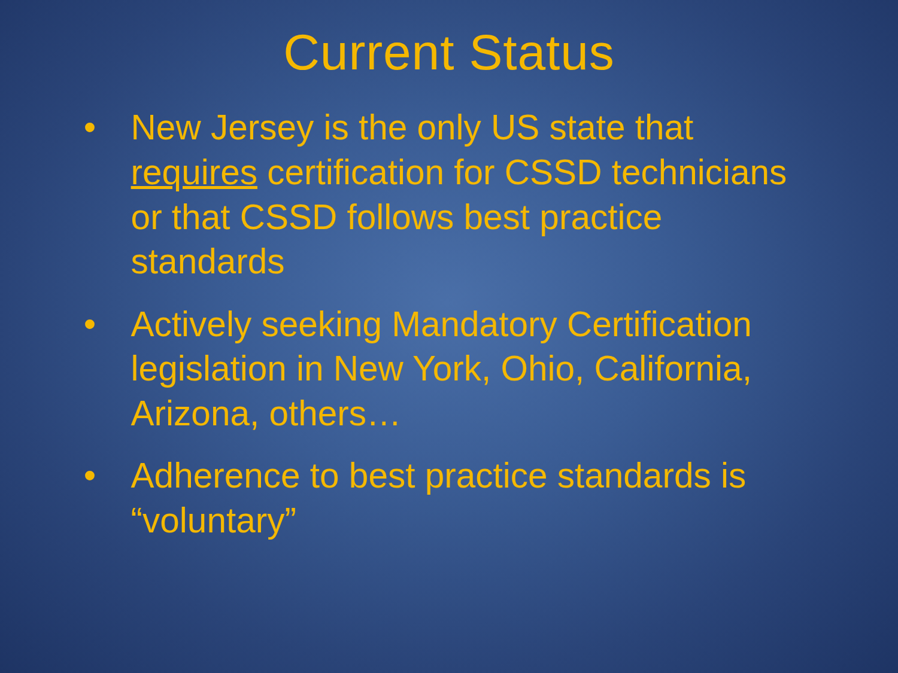Current Status
New Jersey is the only US state that requires certification for CSSD technicians or that CSSD follows best practice standards
Actively seeking Mandatory Certification legislation in New York, Ohio, California, Arizona, others…
Adherence to best practice standards is “voluntary”